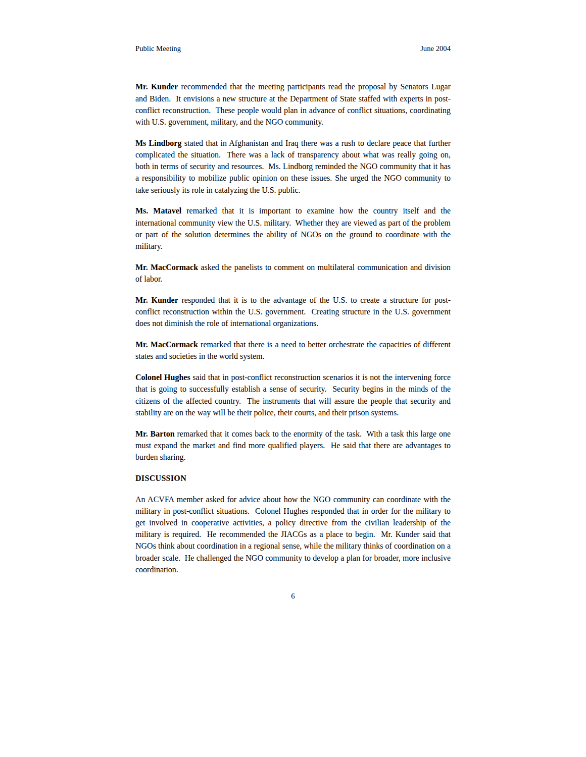Public Meeting
June 2004
Mr. Kunder recommended that the meeting participants read the proposal by Senators Lugar and Biden. It envisions a new structure at the Department of State staffed with experts in post-conflict reconstruction. These people would plan in advance of conflict situations, coordinating with U.S. government, military, and the NGO community.
Ms Lindborg stated that in Afghanistan and Iraq there was a rush to declare peace that further complicated the situation. There was a lack of transparency about what was really going on, both in terms of security and resources. Ms. Lindborg reminded the NGO community that it has a responsibility to mobilize public opinion on these issues. She urged the NGO community to take seriously its role in catalyzing the U.S. public.
Ms. Matavel remarked that it is important to examine how the country itself and the international community view the U.S. military. Whether they are viewed as part of the problem or part of the solution determines the ability of NGOs on the ground to coordinate with the military.
Mr. MacCormack asked the panelists to comment on multilateral communication and division of labor.
Mr. Kunder responded that it is to the advantage of the U.S. to create a structure for post-conflict reconstruction within the U.S. government. Creating structure in the U.S. government does not diminish the role of international organizations.
Mr. MacCormack remarked that there is a need to better orchestrate the capacities of different states and societies in the world system.
Colonel Hughes said that in post-conflict reconstruction scenarios it is not the intervening force that is going to successfully establish a sense of security. Security begins in the minds of the citizens of the affected country. The instruments that will assure the people that security and stability are on the way will be their police, their courts, and their prison systems.
Mr. Barton remarked that it comes back to the enormity of the task. With a task this large one must expand the market and find more qualified players. He said that there are advantages to burden sharing.
DISCUSSION
An ACVFA member asked for advice about how the NGO community can coordinate with the military in post-conflict situations. Colonel Hughes responded that in order for the military to get involved in cooperative activities, a policy directive from the civilian leadership of the military is required. He recommended the JIACGs as a place to begin. Mr. Kunder said that NGOs think about coordination in a regional sense, while the military thinks of coordination on a broader scale. He challenged the NGO community to develop a plan for broader, more inclusive coordination.
6